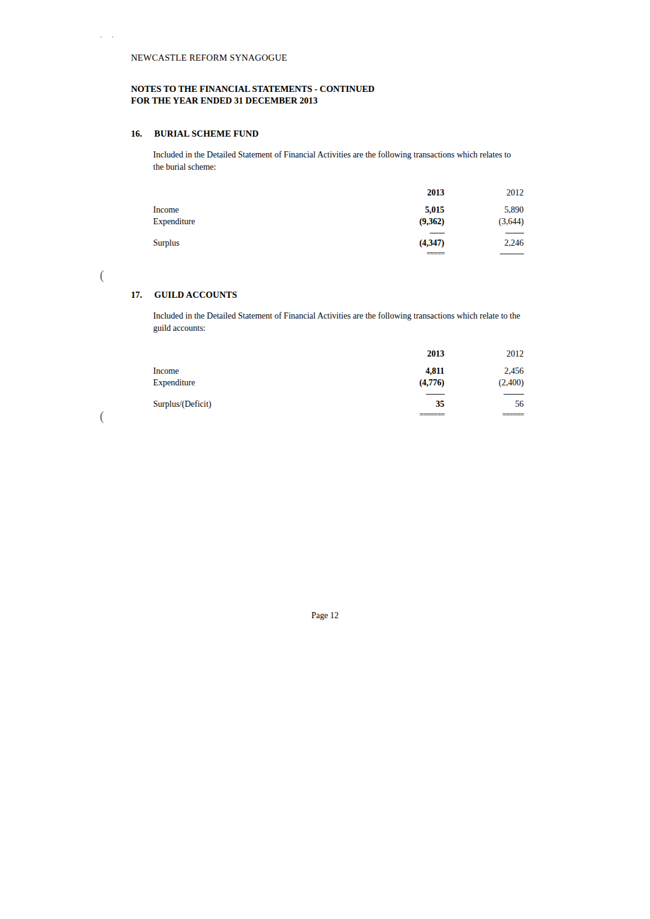· ·
(
(
NEWCASTLE REFORM SYNAGOGUE
NOTES TO THE FINANCIAL STATEMENTS - CONTINUED
FOR THE YEAR ENDED 31 DECEMBER 2013
16.
BURIAL SCHEME FUND
Included in the Detailed Statement of Financial Activities are the following transactions which relates to the burial scheme:
| | 2013 | 2012 |
| Income | 5,015 | 5,890 |
| Expenditure | (9,362) | (3,644) |
| | -------- | ---------- |
| Surplus | (4,347) | 2,246 |
| | ===== | ------------- |
17.
GUILD ACCOUNTS
Included in the Detailed Statement of Financial Activities are the following transactions which relate to the guild accounts:
| | 2013 | 2012 |
| Income | 4,811 | 2,456 |
| Expenditure | (4,776) | (2,400) |
| | ---------- | ----------- |
| Surplus/(Deficit) | 35 | 56 |
| | ======= | ====== |
Page 12